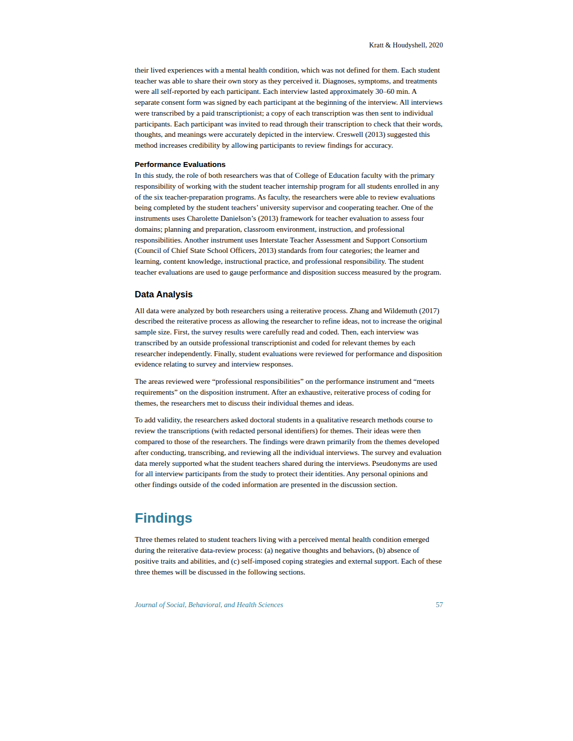Kratt & Houdyshell, 2020
their lived experiences with a mental health condition, which was not defined for them. Each student teacher was able to share their own story as they perceived it. Diagnoses, symptoms, and treatments were all self-reported by each participant. Each interview lasted approximately 30–60 min. A separate consent form was signed by each participant at the beginning of the interview. All interviews were transcribed by a paid transcriptionist; a copy of each transcription was then sent to individual participants. Each participant was invited to read through their transcription to check that their words, thoughts, and meanings were accurately depicted in the interview. Creswell (2013) suggested this method increases credibility by allowing participants to review findings for accuracy.
Performance Evaluations
In this study, the role of both researchers was that of College of Education faculty with the primary responsibility of working with the student teacher internship program for all students enrolled in any of the six teacher-preparation programs. As faculty, the researchers were able to review evaluations being completed by the student teachers’ university supervisor and cooperating teacher. One of the instruments uses Charolette Danielson’s (2013) framework for teacher evaluation to assess four domains; planning and preparation, classroom environment, instruction, and professional responsibilities. Another instrument uses Interstate Teacher Assessment and Support Consortium (Council of Chief State School Officers, 2013) standards from four categories; the learner and learning, content knowledge, instructional practice, and professional responsibility. The student teacher evaluations are used to gauge performance and disposition success measured by the program.
Data Analysis
All data were analyzed by both researchers using a reiterative process. Zhang and Wildemuth (2017) described the reiterative process as allowing the researcher to refine ideas, not to increase the original sample size. First, the survey results were carefully read and coded. Then, each interview was transcribed by an outside professional transcriptionist and coded for relevant themes by each researcher independently. Finally, student evaluations were reviewed for performance and disposition evidence relating to survey and interview responses.
The areas reviewed were “professional responsibilities” on the performance instrument and “meets requirements” on the disposition instrument. After an exhaustive, reiterative process of coding for themes, the researchers met to discuss their individual themes and ideas.
To add validity, the researchers asked doctoral students in a qualitative research methods course to review the transcriptions (with redacted personal identifiers) for themes. Their ideas were then compared to those of the researchers. The findings were drawn primarily from the themes developed after conducting, transcribing, and reviewing all the individual interviews. The survey and evaluation data merely supported what the student teachers shared during the interviews. Pseudonyms are used for all interview participants from the study to protect their identities. Any personal opinions and other findings outside of the coded information are presented in the discussion section.
Findings
Three themes related to student teachers living with a perceived mental health condition emerged during the reiterative data-review process: (a) negative thoughts and behaviors, (b) absence of positive traits and abilities, and (c) self-imposed coping strategies and external support. Each of these three themes will be discussed in the following sections.
Journal of Social, Behavioral, and Health Sciences 57